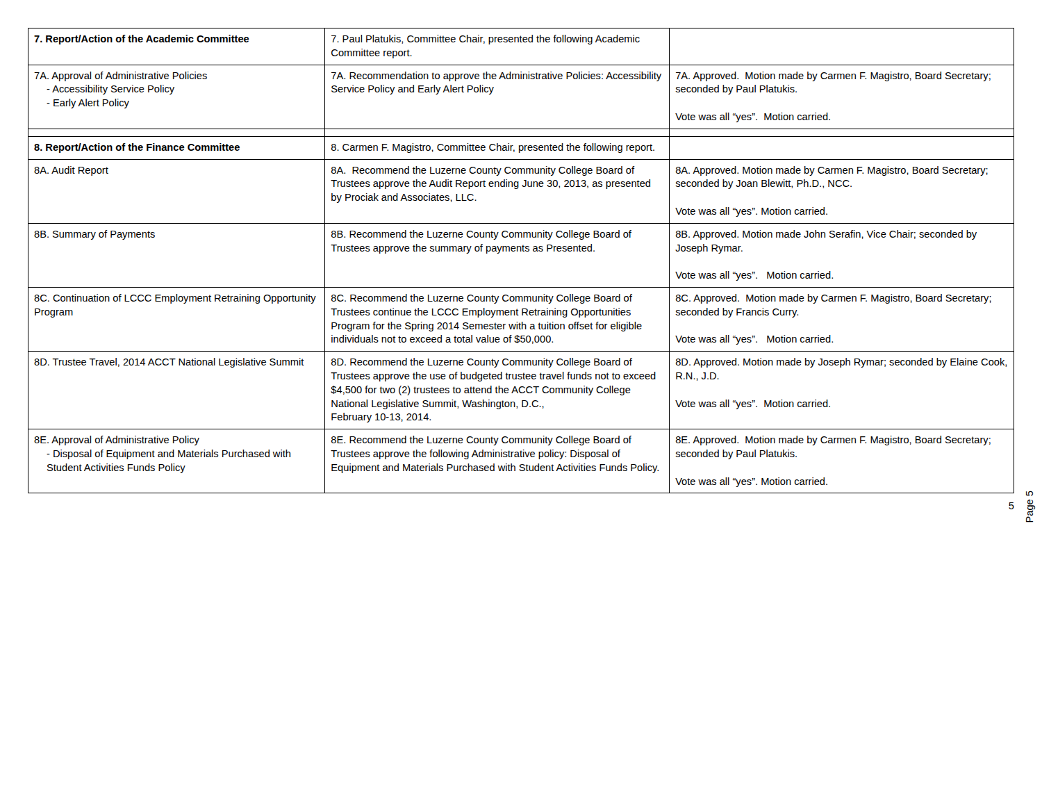| 7. Report/Action of the Academic Committee | 7. Paul Platukis, Committee Chair, presented the following Academic Committee report. | |
| 7A. Approval of Administrative Policies Accessibility Service Policy Early Alert Policy | 7A. Recommendation to approve the Administrative Policies: Accessibility Service Policy and Early Alert Policy | 7A. Approved. Motion made by Carmen F. Magistro, Board Secretary; seconded by Paul Platukis. Vote was all “yes”. Motion carried. |
| 8. Report/Action of the Finance Committee | 8. Carmen F. Magistro, Committee Chair, presented the following report. | |
| 8A. Audit Report | 8A. Recommend the Luzerne County Community College Board of Trustees approve the Audit Report ending June 30, 2013, as presented by Prociak and Associates, LLC. | 8A. Approved. Motion made by Carmen F. Magistro, Board Secretary; seconded by Joan Blewitt, Ph.D., NCC. Vote was all “yes”. Motion carried. |
| 8B. Summary of Payments | 8B. Recommend the Luzerne County Community College Board of Trustees approve the summary of payments as Presented. | 8B. Approved. Motion made John Serafin, Vice Chair; seconded by Joseph Rymar. Vote was all “yes”. Motion carried. |
| 8C. Continuation of LCCC Employment Retraining Opportunity Program | 8C. Recommend the Luzerne County Community College Board of Trustees continue the LCCC Employment Retraining Opportunities Program for the Spring 2014 Semester with a tuition offset for eligible individuals not to exceed a total value of $50,000. | 8C. Approved. Motion made by Carmen F. Magistro, Board Secretary; seconded by Francis Curry. Vote was all “yes”. Motion carried. |
| 8D. Trustee Travel, 2014 ACCT National Legislative Summit | 8D. Recommend the Luzerne County Community College Board of Trustees approve the use of budgeted trustee travel funds not to exceed $4,500 for two (2) trustees to attend the ACCT Community College National Legislative Summit, Washington, D.C., February 10-13, 2014. | 8D. Approved. Motion made by Joseph Rymar; seconded by Elaine Cook, R.N., J.D. Vote was all “yes”. Motion carried. |
| 8E. Approval of Administrative Policy Disposal of Equipment and Materials Purchased with Student Activities Funds Policy | 8E. Recommend the Luzerne County Community College Board of Trustees approve the following Administrative policy: Disposal of Equipment and Materials Purchased with Student Activities Funds Policy. | 8E. Approved. Motion made by Carmen F. Magistro, Board Secretary; seconded by Paul Platukis. Vote was all “yes”. Motion carried. |
Page 5
5